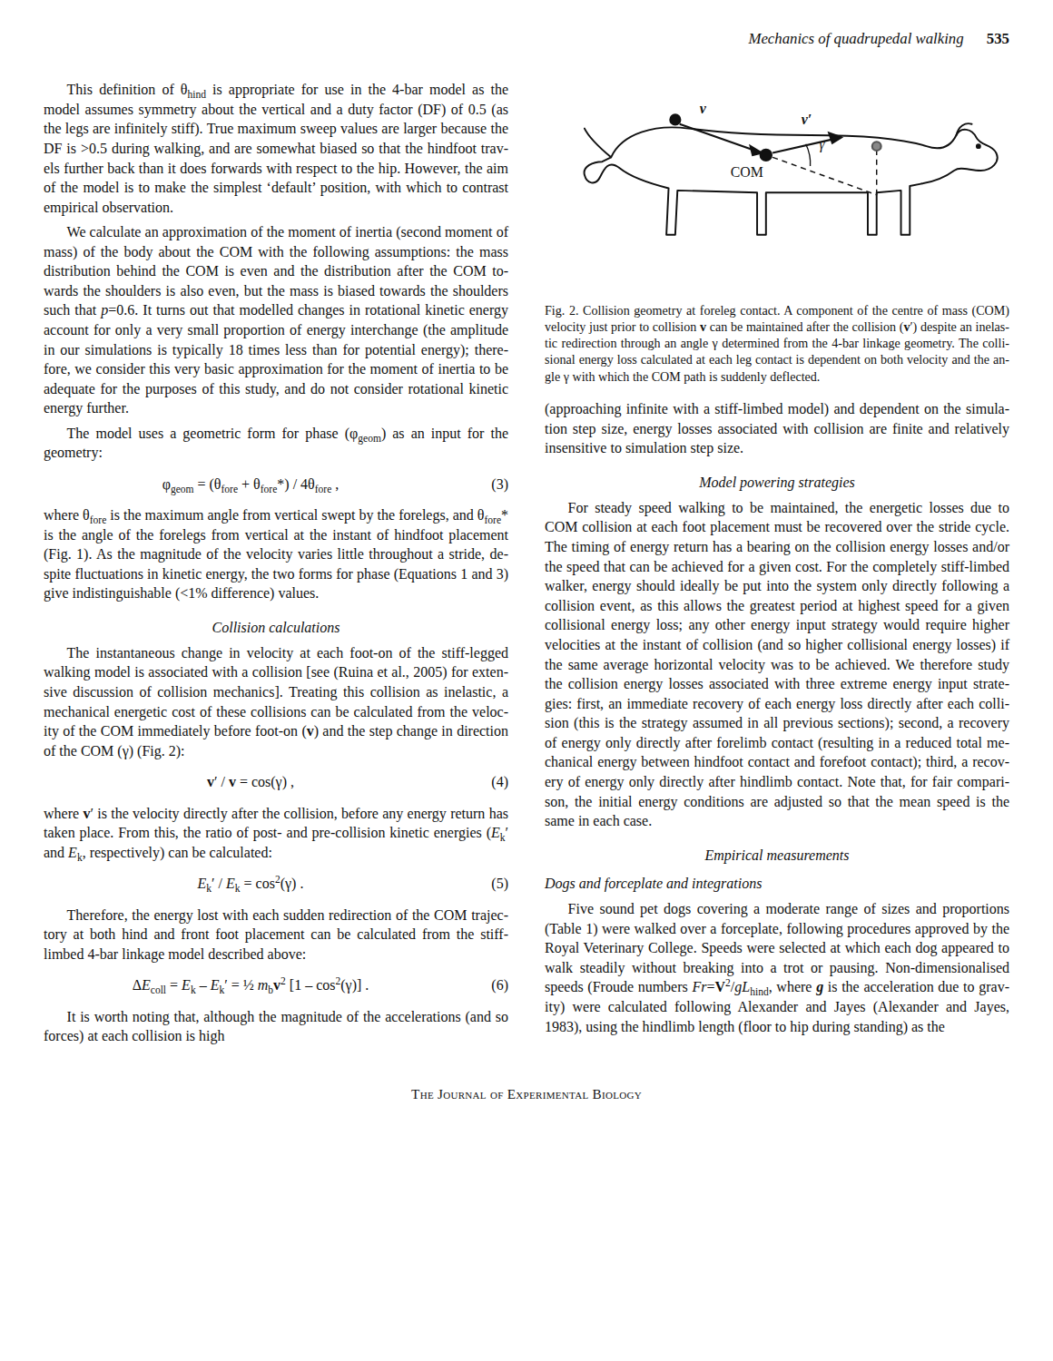Mechanics of quadrupedal walking 535
This definition of θhind is appropriate for use in the 4-bar model as the model assumes symmetry about the vertical and a duty factor (DF) of 0.5 (as the legs are infinitely stiff). True maximum sweep values are larger because the DF is >0.5 during walking, and are somewhat biased so that the hindfoot travels further back than it does forwards with respect to the hip. However, the aim of the model is to make the simplest ‘default’ position, with which to contrast empirical observation.
We calculate an approximation of the moment of inertia (second moment of mass) of the body about the COM with the following assumptions: the mass distribution behind the COM is even and the distribution after the COM towards the shoulders is also even, but the mass is biased towards the shoulders such that p=0.6. It turns out that modelled changes in rotational kinetic energy account for only a very small proportion of energy interchange (the amplitude in our simulations is typically 18 times less than for potential energy); therefore, we consider this very basic approximation for the moment of inertia to be adequate for the purposes of this study, and do not consider rotational kinetic energy further.
The model uses a geometric form for phase (φgeom) as an input for the geometry:
φgeom = (θfore + θfore*) / 4θfore , (3)
where θfore is the maximum angle from vertical swept by the forelegs, and θfore* is the angle of the forelegs from vertical at the instant of hindfoot placement (Fig. 1). As the magnitude of the velocity varies little throughout a stride, despite fluctuations in kinetic energy, the two forms for phase (Equations 1 and 3) give indistinguishable (<1% difference) values.
Collision calculations
The instantaneous change in velocity at each foot-on of the stiff-legged walking model is associated with a collision [see (Ruina et al., 2005) for extensive discussion of collision mechanics]. Treating this collision as inelastic, a mechanical energetic cost of these collisions can be calculated from the velocity of the COM immediately before foot-on (v) and the step change in direction of the COM (γ) (Fig. 2):
v′ / v = cos(γ) , (4)
where v′ is the velocity directly after the collision, before any energy return has taken place. From this, the ratio of post- and pre-collision kinetic energies (Ek′ and Ek, respectively) can be calculated:
Ek′ / Ek = cos2(γ) . (5)
Therefore, the energy lost with each sudden redirection of the COM trajectory at both hind and front foot placement can be calculated from the stiff-limbed 4-bar linkage model described above:
ΔEcoll = Ek – Ek′ = ½ mbv2 [1 – cos2(γ)] . (6)
It is worth noting that, although the magnitude of the accelerations (and so forces) at each collision is high
v v′ γ COM
Fig. 2. Collision geometry at foreleg contact. A component of the centre of mass (COM) velocity just prior to collision v can be maintained after the collision (v′) despite an inelastic redirection through an angle γ determined from the 4-bar linkage geometry. The collisional energy loss calculated at each leg contact is dependent on both velocity and the angle γ with which the COM path is suddenly deflected.
(approaching infinite with a stiff-limbed model) and dependent on the simulation step size, energy losses associated with collision are finite and relatively insensitive to simulation step size.
Model powering strategies
For steady speed walking to be maintained, the energetic losses due to COM collision at each foot placement must be recovered over the stride cycle. The timing of energy return has a bearing on the collision energy losses and/or the speed that can be achieved for a given cost. For the completely stiff-limbed walker, energy should ideally be put into the system only directly following a collision event, as this allows the greatest period at highest speed for a given collisional energy loss; any other energy input strategy would require higher velocities at the instant of collision (and so higher collisional energy losses) if the same average horizontal velocity was to be achieved. We therefore study the collision energy losses associated with three extreme energy input strategies: first, an immediate recovery of each energy loss directly after each collision (this is the strategy assumed in all previous sections); second, a recovery of energy only directly after forelimb contact (resulting in a reduced total mechanical energy between hindfoot contact and forefoot contact); third, a recovery of energy only directly after hindlimb contact. Note that, for fair comparison, the initial energy conditions are adjusted so that the mean speed is the same in each case.
Empirical measurements
Dogs and forceplate and integrations
Five sound pet dogs covering a moderate range of sizes and proportions (Table 1) were walked over a forceplate, following procedures approved by the Royal Veterinary College. Speeds were selected at which each dog appeared to walk steadily without breaking into a trot or pausing. Non-dimensionalised speeds (Froude numbers Fr=V2/gLhind, where g is the acceleration due to gravity) were calculated following Alexander and Jayes (Alexander and Jayes, 1983), using the hindlimb length (floor to hip during standing) as the
The Journal of Experimental Biology